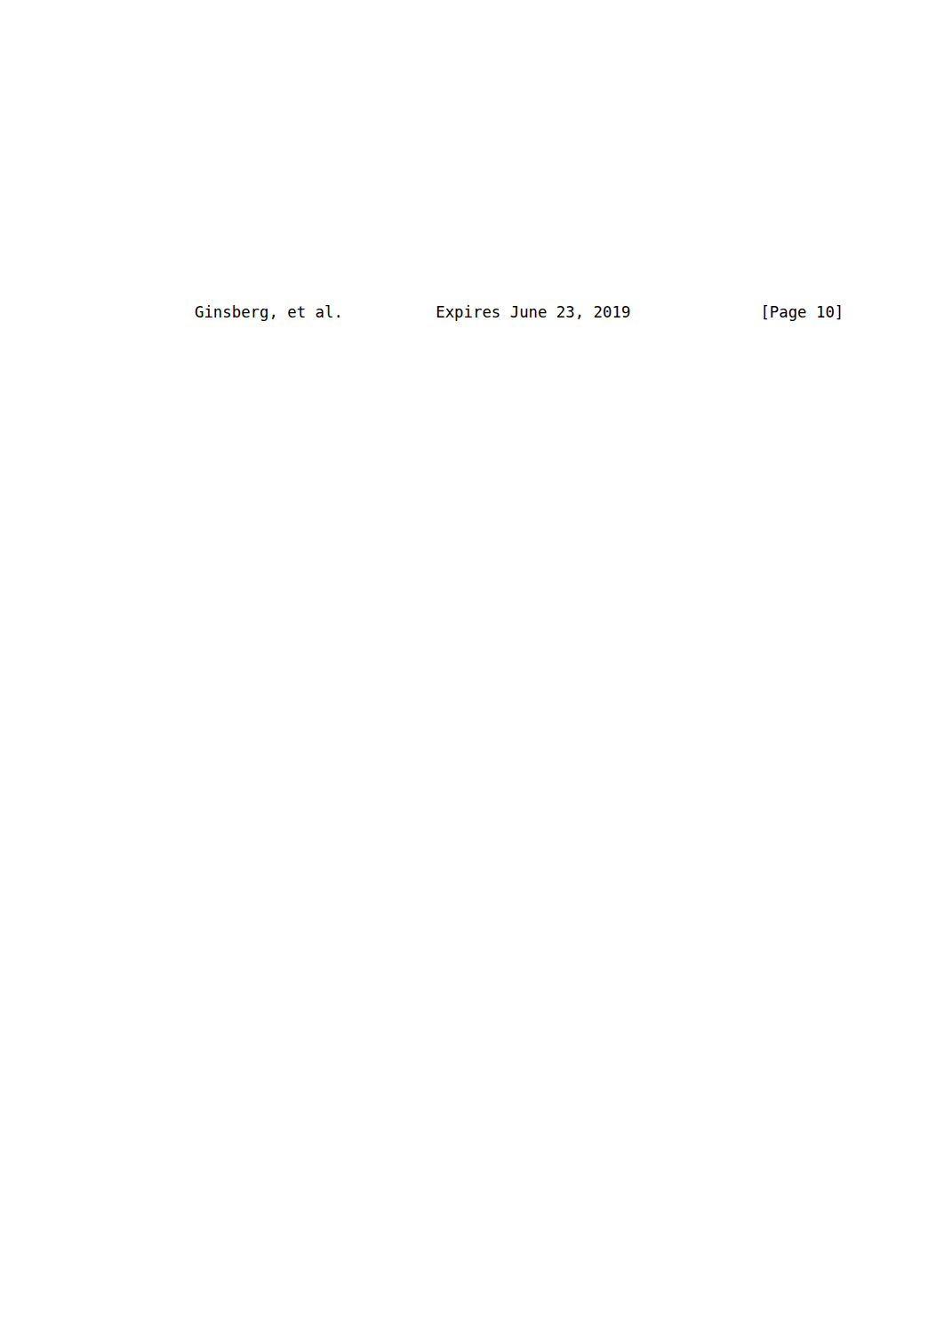Ginsberg, et al. Expires June 23, 2019 [Page 10]